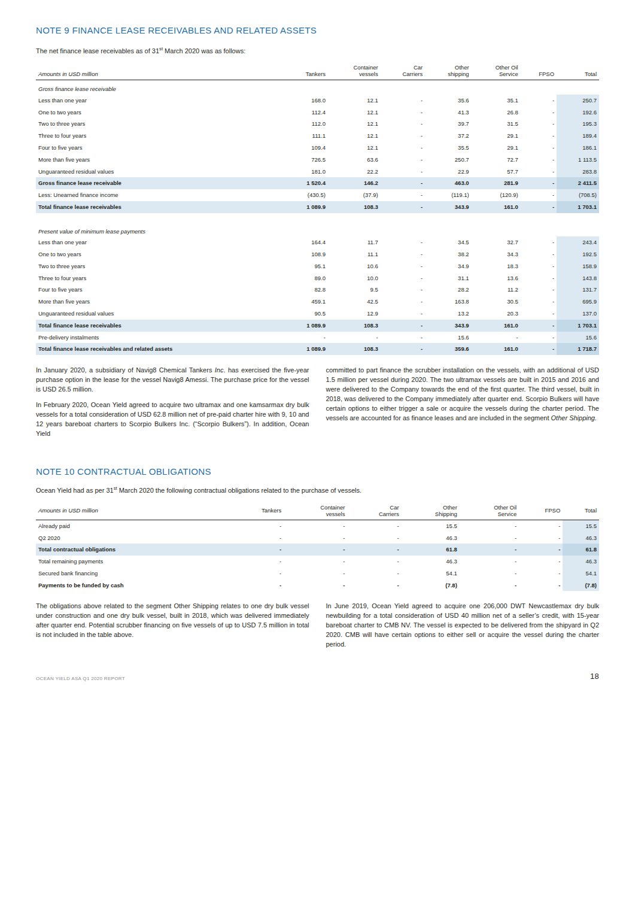Note 9 Finance lease receivables and related assets
The net finance lease receivables as of 31st March 2020 was as follows:
| Amounts in USD million | Tankers | Container vessels | Car Carriers | Other shipping | Other Oil Service | FPSO | Total |
| --- | --- | --- | --- | --- | --- | --- | --- |
| Gross finance lease receivable |
| Less than one year | 168.0 | 12.1 | - | 35.6 | 35.1 | - | 250.7 |
| One to two years | 112.4 | 12.1 | - | 41.3 | 26.8 | - | 192.6 |
| Two to three years | 112.0 | 12.1 | - | 39.7 | 31.5 | - | 195.3 |
| Three to four years | 111.1 | 12.1 | - | 37.2 | 29.1 | - | 189.4 |
| Four to five years | 109.4 | 12.1 | - | 35.5 | 29.1 | - | 186.1 |
| More than five years | 726.5 | 63.6 | - | 250.7 | 72.7 | - | 1 113.5 |
| Unguaranteed residual values | 181.0 | 22.2 | - | 22.9 | 57.7 | - | 283.8 |
| Gross finance lease receivable | 1 520.4 | 146.2 | - | 463.0 | 281.9 | - | 2 411.5 |
| Less: Unearned finance income | (430.5) | (37.9) | - | (119.1) | (120.9) | - | (708.5) |
| Total finance lease receivables | 1 089.9 | 108.3 | - | 343.9 | 161.0 | - | 1 703.1 |
| Present value of minimum lease payments |
| Less than one year | 164.4 | 11.7 | - | 34.5 | 32.7 | - | 243.4 |
| One to two years | 108.9 | 11.1 | - | 38.2 | 34.3 | - | 192.5 |
| Two to three years | 95.1 | 10.6 | - | 34.9 | 18.3 | - | 158.9 |
| Three to four years | 89.0 | 10.0 | - | 31.1 | 13.6 | - | 143.8 |
| Four to five years | 82.8 | 9.5 | - | 28.2 | 11.2 | - | 131.7 |
| More than five years | 459.1 | 42.5 | - | 163.8 | 30.5 | - | 695.9 |
| Unguaranteed residual values | 90.5 | 12.9 | - | 13.2 | 20.3 | - | 137.0 |
| Total finance lease receivables | 1 089.9 | 108.3 | - | 343.9 | 161.0 | - | 1 703.1 |
| Pre-delivery instalments | - | - | - | 15.6 | - | - | 15.6 |
| Total finance lease receivables and related assets | 1 089.9 | 108.3 | - | 359.6 | 161.0 | - | 1 718.7 |
In January 2020, a subsidiary of Navig8 Chemical Tankers Inc. has exercised the five-year purchase option in the lease for the vessel Navig8 Amessi. The purchase price for the vessel is USD 26.5 million.
In February 2020, Ocean Yield agreed to acquire two ultramax and one kamsarmax dry bulk vessels for a total consideration of USD 62.8 million net of pre-paid charter hire with 9, 10 and 12 years bareboat charters to Scorpio Bulkers Inc. (“Scorpio Bulkers”). In addition, Ocean Yield
committed to part finance the scrubber installation on the vessels, with an additional of USD 1.5 million per vessel during 2020. The two ultramax vessels are built in 2015 and 2016 and were delivered to the Company towards the end of the first quarter. The third vessel, built in 2018, was delivered to the Company immediately after quarter end. Scorpio Bulkers will have certain options to either trigger a sale or acquire the vessels during the charter period. The vessels are accounted for as finance leases and are included in the segment Other Shipping.
Note 10 Contractual obligations
Ocean Yield had as per 31st March 2020 the following contractual obligations related to the purchase of vessels.
| Amounts in USD million | Tankers | Container vessels | Car Carriers | Other Shipping | Other Oil Service | FPSO | Total |
| --- | --- | --- | --- | --- | --- | --- | --- |
| Already paid | - | - | - | 15.5 | - | - | 15.5 |
| Q2 2020 | - | - | - | 46.3 | - | - | 46.3 |
| Total contractual obligations | - | - | - | 61.8 | - | - | 61.8 |
| Total remaining payments | - | - | - | 46.3 | - | - | 46.3 |
| Secured bank financing | - | - | - | 54.1 | - | - | 54.1 |
| Payments to be funded by cash | - | - | - | (7.8) | - | - | (7.8) |
The obligations above related to the segment Other Shipping relates to one dry bulk vessel under construction and one dry bulk vessel, built in 2018, which was delivered immediately after quarter end. Potential scrubber financing on five vessels of up to USD 7.5 million in total is not included in the table above.
In June 2019, Ocean Yield agreed to acquire one 206,000 DWT Newcastlemax dry bulk newbuilding for a total consideration of USD 40 million net of a seller’s credit, with 15-year bareboat charter to CMB NV. The vessel is expected to be delivered from the shipyard in Q2 2020. CMB will have certain options to either sell or acquire the vessel during the charter period.
OCEAN YIELD ASA Q1 2020 REPORT
18